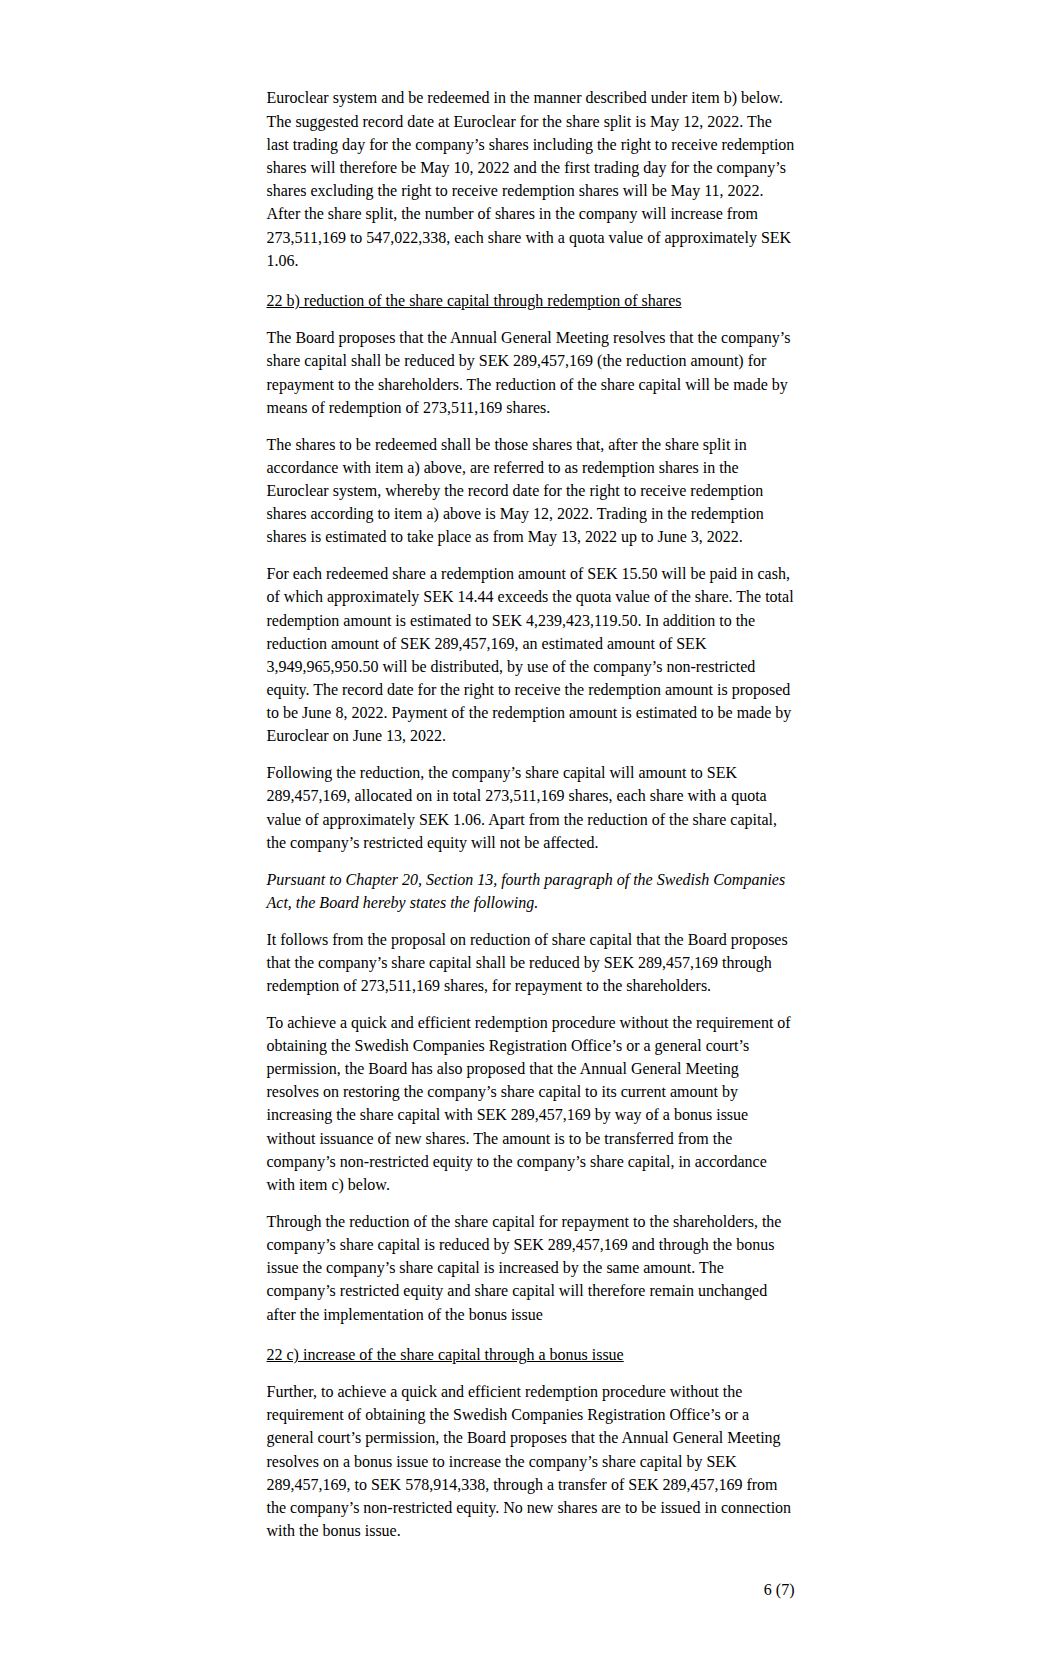Euroclear system and be redeemed in the manner described under item b) below. The suggested record date at Euroclear for the share split is May 12, 2022. The last trading day for the company’s shares including the right to receive redemption shares will therefore be May 10, 2022 and the first trading day for the company’s shares excluding the right to receive redemption shares will be May 11, 2022. After the share split, the number of shares in the company will increase from 273,511,169 to 547,022,338, each share with a quota value of approximately SEK 1.06.
22 b) reduction of the share capital through redemption of shares
The Board proposes that the Annual General Meeting resolves that the company’s share capital shall be reduced by SEK 289,457,169 (the reduction amount) for repayment to the shareholders. The reduction of the share capital will be made by means of redemption of 273,511,169 shares.
The shares to be redeemed shall be those shares that, after the share split in accordance with item a) above, are referred to as redemption shares in the Euroclear system, whereby the record date for the right to receive redemption shares according to item a) above is May 12, 2022. Trading in the redemption shares is estimated to take place as from May 13, 2022 up to June 3, 2022.
For each redeemed share a redemption amount of SEK 15.50 will be paid in cash, of which approximately SEK 14.44 exceeds the quota value of the share. The total redemption amount is estimated to SEK 4,239,423,119.50. In addition to the reduction amount of SEK 289,457,169, an estimated amount of SEK 3,949,965,950.50 will be distributed, by use of the company’s non-restricted equity. The record date for the right to receive the redemption amount is proposed to be June 8, 2022. Payment of the redemption amount is estimated to be made by Euroclear on June 13, 2022.
Following the reduction, the company’s share capital will amount to SEK 289,457,169, allocated on in total 273,511,169 shares, each share with a quota value of approximately SEK 1.06. Apart from the reduction of the share capital, the company’s restricted equity will not be affected.
Pursuant to Chapter 20, Section 13, fourth paragraph of the Swedish Companies Act, the Board hereby states the following.
It follows from the proposal on reduction of share capital that the Board proposes that the company’s share capital shall be reduced by SEK 289,457,169 through redemption of 273,511,169 shares, for repayment to the shareholders.
To achieve a quick and efficient redemption procedure without the requirement of obtaining the Swedish Companies Registration Office’s or a general court’s permission, the Board has also proposed that the Annual General Meeting resolves on restoring the company’s share capital to its current amount by increasing the share capital with SEK 289,457,169 by way of a bonus issue without issuance of new shares. The amount is to be transferred from the company’s non-restricted equity to the company’s share capital, in accordance with item c) below.
Through the reduction of the share capital for repayment to the shareholders, the company’s share capital is reduced by SEK 289,457,169 and through the bonus issue the company’s share capital is increased by the same amount. The company’s restricted equity and share capital will therefore remain unchanged after the implementation of the bonus issue
22 c) increase of the share capital through a bonus issue
Further, to achieve a quick and efficient redemption procedure without the requirement of obtaining the Swedish Companies Registration Office’s or a general court’s permission, the Board proposes that the Annual General Meeting resolves on a bonus issue to increase the company’s share capital by SEK 289,457,169, to SEK 578,914,338, through a transfer of SEK 289,457,169 from the company’s non-restricted equity. No new shares are to be issued in connection with the bonus issue.
6 (7)